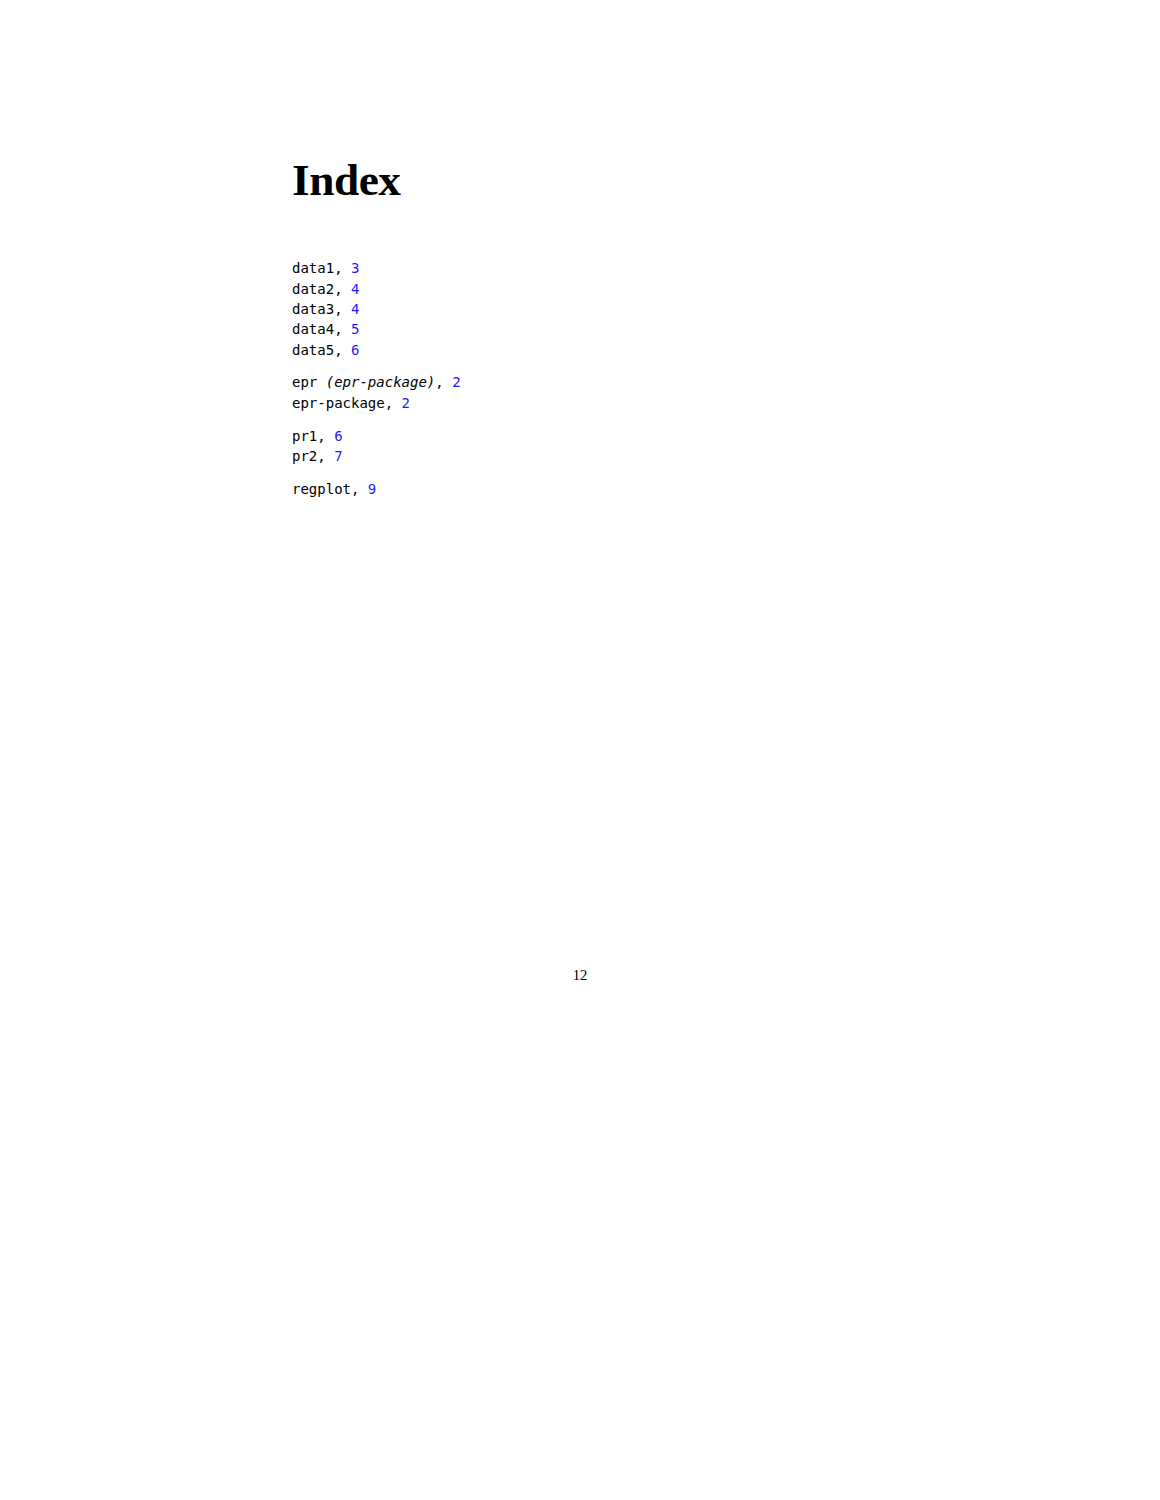Index
data1, 3
data2, 4
data3, 4
data4, 5
data5, 6
epr (epr-package), 2
epr-package, 2
pr1, 6
pr2, 7
regplot, 9
12